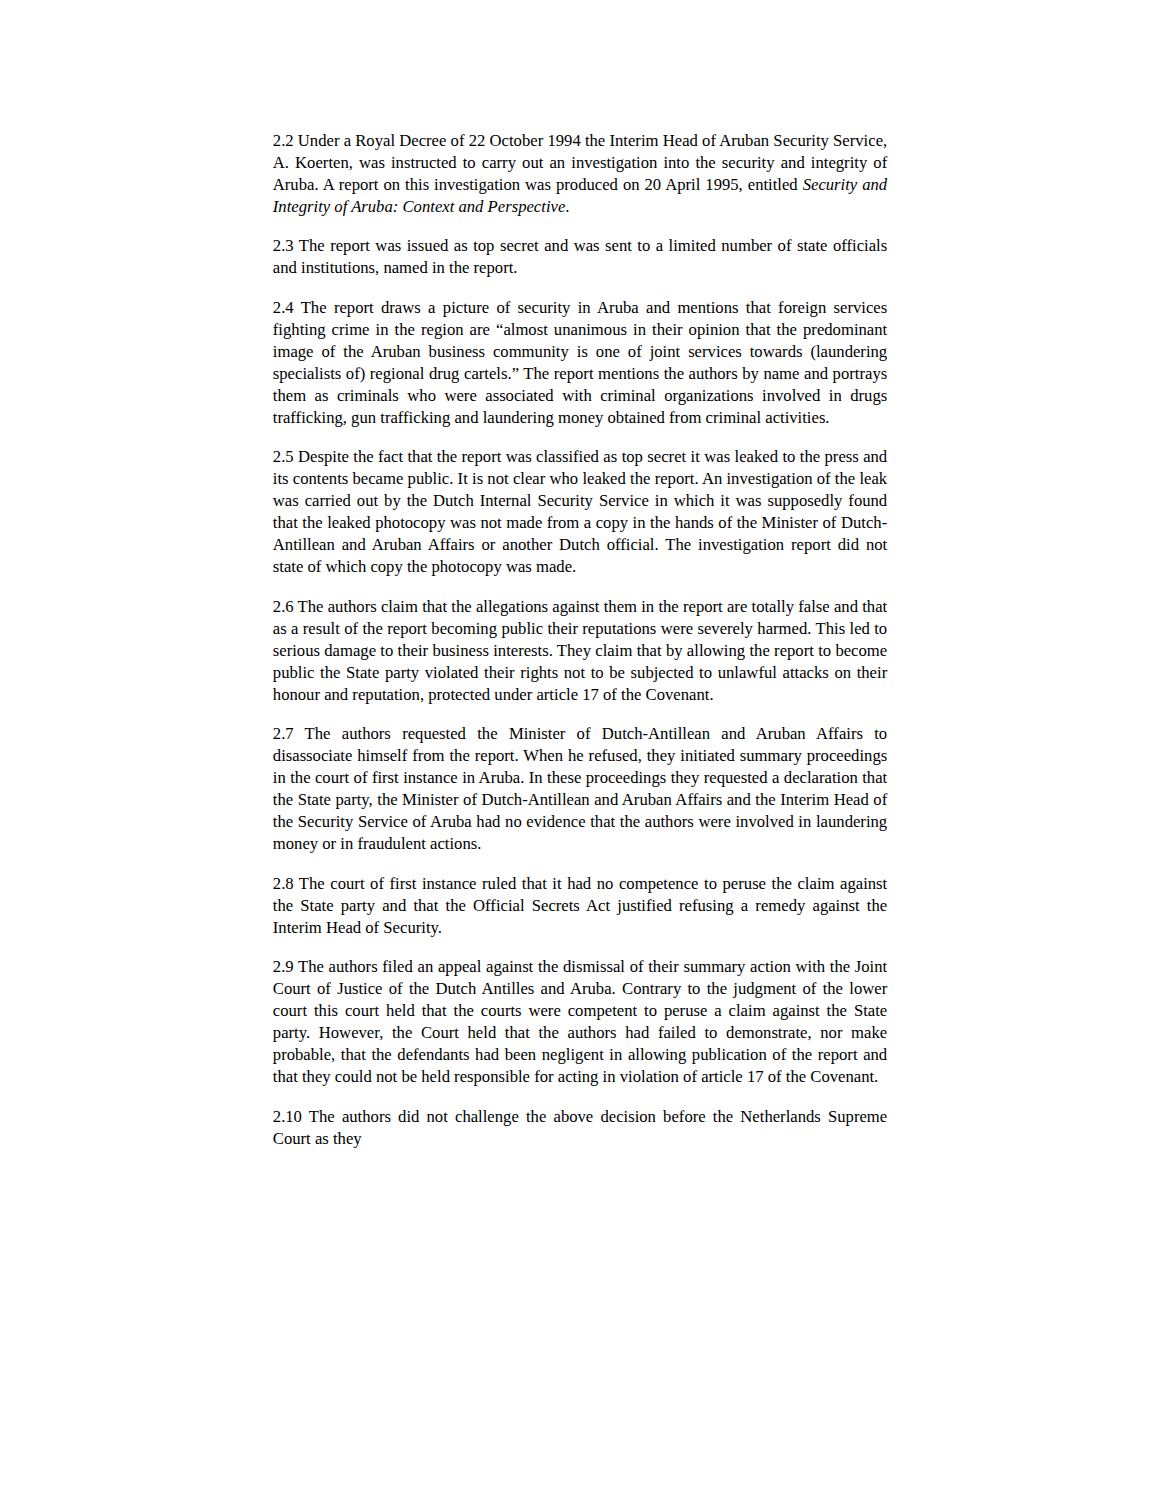2.2 Under a Royal Decree of 22 October 1994 the Interim Head of Aruban Security Service, A. Koerten, was instructed to carry out an investigation into the security and integrity of Aruba. A report on this investigation was produced on 20 April 1995, entitled Security and Integrity of Aruba: Context and Perspective.
2.3 The report was issued as top secret and was sent to a limited number of state officials and institutions, named in the report.
2.4 The report draws a picture of security in Aruba and mentions that foreign services fighting crime in the region are “almost unanimous in their opinion that the predominant image of the Aruban business community is one of joint services towards (laundering specialists of) regional drug cartels.” The report mentions the authors by name and portrays them as criminals who were associated with criminal organizations involved in drugs trafficking, gun trafficking and laundering money obtained from criminal activities.
2.5 Despite the fact that the report was classified as top secret it was leaked to the press and its contents became public. It is not clear who leaked the report. An investigation of the leak was carried out by the Dutch Internal Security Service in which it was supposedly found that the leaked photocopy was not made from a copy in the hands of the Minister of Dutch-Antillean and Aruban Affairs or another Dutch official. The investigation report did not state of which copy the photocopy was made.
2.6 The authors claim that the allegations against them in the report are totally false and that as a result of the report becoming public their reputations were severely harmed. This led to serious damage to their business interests. They claim that by allowing the report to become public the State party violated their rights not to be subjected to unlawful attacks on their honour and reputation, protected under article 17 of the Covenant.
2.7 The authors requested the Minister of Dutch-Antillean and Aruban Affairs to disassociate himself from the report. When he refused, they initiated summary proceedings in the court of first instance in Aruba. In these proceedings they requested a declaration that the State party, the Minister of Dutch-Antillean and Aruban Affairs and the Interim Head of the Security Service of Aruba had no evidence that the authors were involved in laundering money or in fraudulent actions.
2.8 The court of first instance ruled that it had no competence to peruse the claim against the State party and that the Official Secrets Act justified refusing a remedy against the Interim Head of Security.
2.9 The authors filed an appeal against the dismissal of their summary action with the Joint Court of Justice of the Dutch Antilles and Aruba. Contrary to the judgment of the lower court this court held that the courts were competent to peruse a claim against the State party. However, the Court held that the authors had failed to demonstrate, nor make probable, that the defendants had been negligent in allowing publication of the report and that they could not be held responsible for acting in violation of article 17 of the Covenant.
2.10 The authors did not challenge the above decision before the Netherlands Supreme Court as they